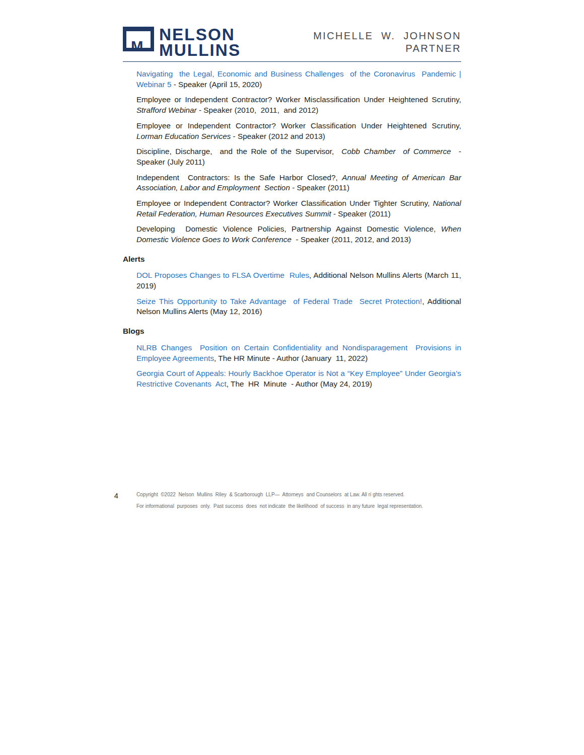M
NELSON MULLINS
MICHELLE W. JOHNSON PARTNER
Navigating the Legal, Economic and Business Challenges of the Coronavirus Pandemic | Webinar 5 - Speaker (April 15, 2020)
Employee or Independent Contractor? Worker Misclassification Under Heightened Scrutiny, Strafford Webinar - Speaker (2010, 2011, and 2012)
Employee or Independent Contractor? Worker Classification Under Heightened Scrutiny, Lorman Education Services - Speaker (2012 and 2013)
Discipline, Discharge, and the Role of the Supervisor, Cobb Chamber of Commerce - Speaker (July 2011)
Independent Contractors: Is the Safe Harbor Closed?, Annual Meeting of American Bar Association, Labor and Employment Section - Speaker (2011)
Employee or Independent Contractor? Worker Classification Under Tighter Scrutiny, National Retail Federation, Human Resources Executives Summit - Speaker (2011)
Developing Domestic Violence Policies, Partnership Against Domestic Violence, When Domestic Violence Goes to Work Conference - Speaker (2011, 2012, and 2013)
Alerts
DOL Proposes Changes to FLSA Overtime Rules, Additional Nelson Mullins Alerts (March 11, 2019)
Seize This Opportunity to Take Advantage of Federal Trade Secret Protection!, Additional Nelson Mullins Alerts (May 12, 2016)
Blogs
NLRB Changes Position on Certain Confidentiality and Nondisparagement Provisions in Employee Agreements, The HR Minute - Author (January 11, 2022)
Georgia Court of Appeals: Hourly Backhoe Operator is Not a “Key Employee” Under Georgia’s Restrictive Covenants Act, The HR Minute - Author (May 24, 2019)
4
Copyright ©2022 Nelson Mullins Riley & Scarborough LLP— Attorneys and Counselors at Law. All ri ghts reserved.
For informational purposes only. Past success does not indicate the likelihood of success in any future legal representation.